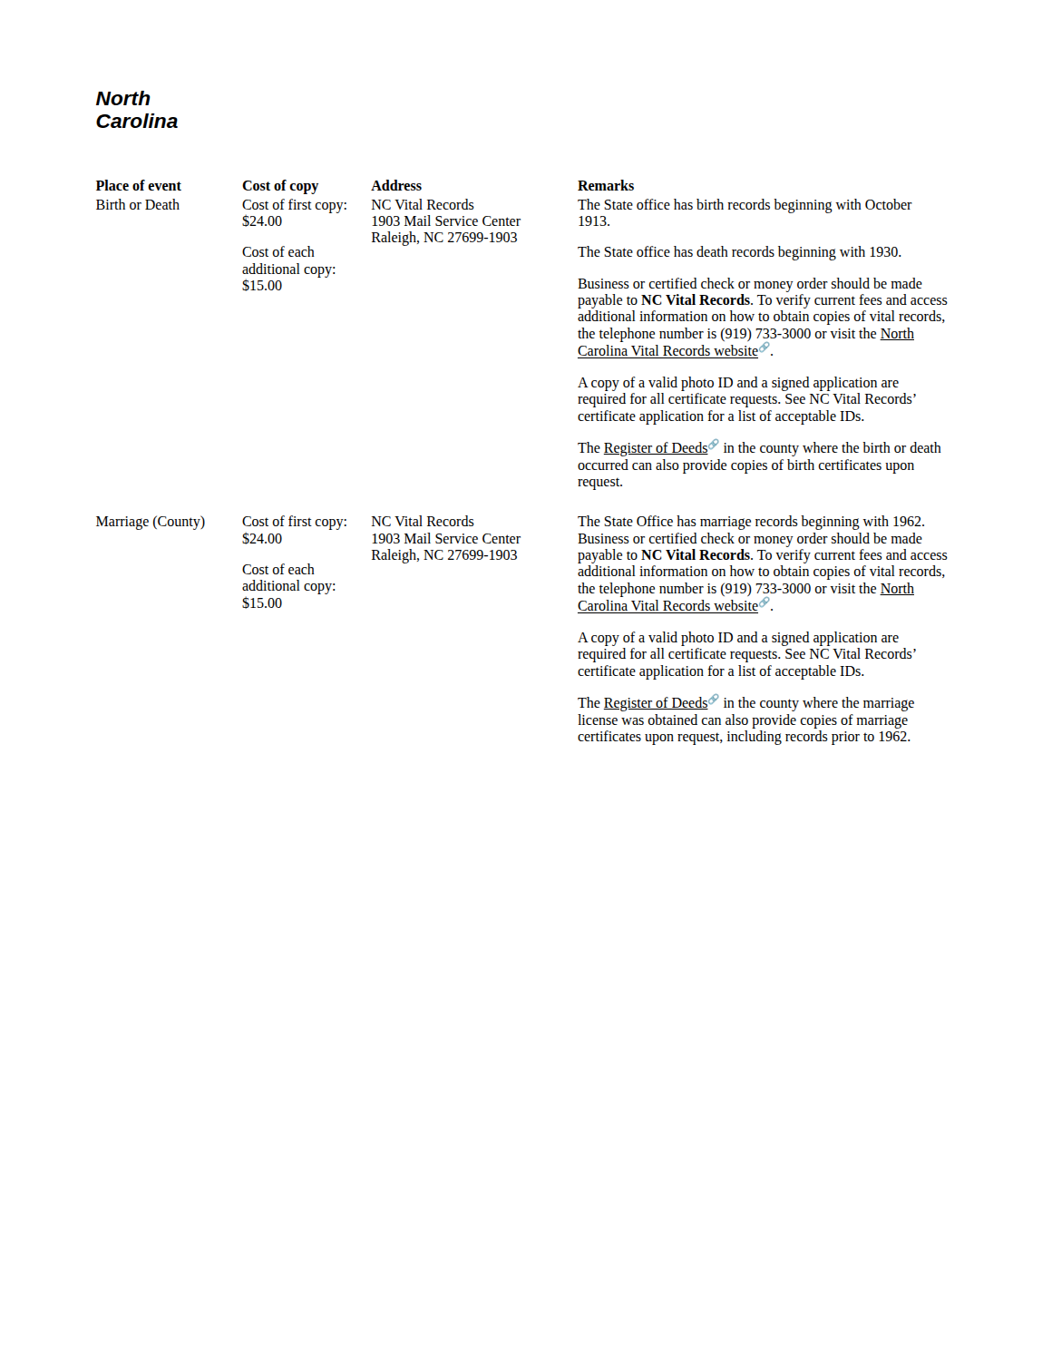North Carolina
| Place of event | Cost of copy | Address | Remarks |
| --- | --- | --- | --- |
| Birth or Death | Cost of first copy: $24.00 Cost of each additional copy: $15.00 | NC Vital Records 1903 Mail Service Center Raleigh, NC 27699-1903 | The State office has birth records beginning with October 1913. The State office has death records beginning with 1930. Business or certified check or money order should be made payable to NC Vital Records . To verify current fees and access additional information on how to obtain copies of vital records, the telephone number is (919) 733-3000 or visit the North Carolina Vital Records website 🔗 . A copy of a valid photo ID and a signed application are required for all certificate requests. See NC Vital Records’ certificate application for a list of acceptable IDs. The Register of Deeds 🔗 in the county where the birth or death occurred can also provide copies of birth certificates upon request. |
| Marriage (County) | Cost of first copy: $24.00 Cost of each additional copy: $15.00 | NC Vital Records 1903 Mail Service Center Raleigh, NC 27699-1903 | The State Office has marriage records beginning with 1962. Business or certified check or money order should be made payable to NC Vital Records . To verify current fees and access additional information on how to obtain copies of vital records, the telephone number is (919) 733-3000 or visit the North Carolina Vital Records website 🔗 . A copy of a valid photo ID and a signed application are required for all certificate requests. See NC Vital Records’ certificate application for a list of acceptable IDs. The Register of Deeds 🔗 in the county where the marriage license was obtained can also provide copies of marriage certificates upon request, including records prior to 1962. |